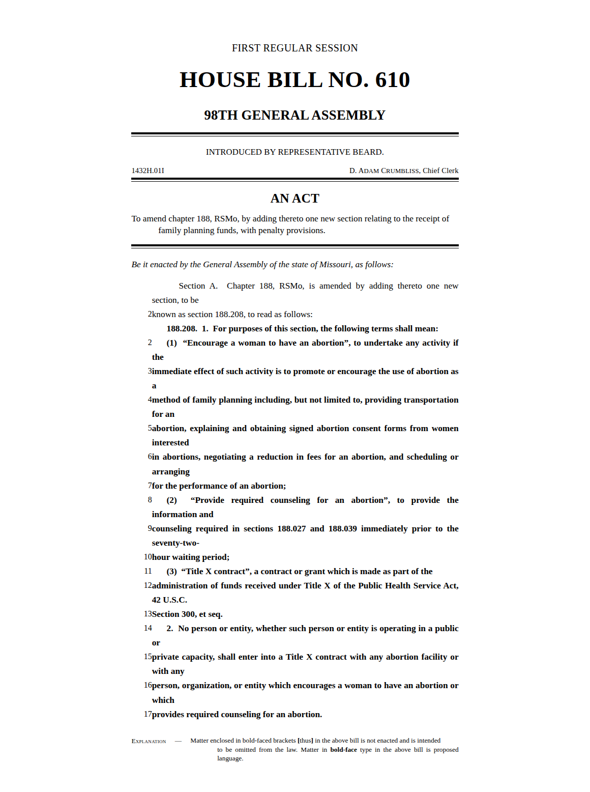FIRST REGULAR SESSION
HOUSE BILL NO. 610
98TH GENERAL ASSEMBLY
INTRODUCED BY REPRESENTATIVE BEARD.
1432H.01I D. ADAM CRUMBLISS, Chief Clerk
AN ACT
To amend chapter 188, RSMo, by adding thereto one new section relating to the receipt of family planning funds, with penalty provisions.
Be it enacted by the General Assembly of the state of Missouri, as follows:
| | Section A. Chapter 188, RSMo, is amended by adding thereto one new section, to be |
| 2 | known as section 188.208, to read as follows: |
| | 188.208. 1. For purposes of this section, the following terms shall mean: |
| 2 | (1) “Encourage a woman to have an abortion”, to undertake any activity if the |
| 3 | immediate effect of such activity is to promote or encourage the use of abortion as a |
| 4 | method of family planning including, but not limited to, providing transportation for an |
| 5 | abortion, explaining and obtaining signed abortion consent forms from women interested |
| 6 | in abortions, negotiating a reduction in fees for an abortion, and scheduling or arranging |
| 7 | for the performance of an abortion; |
| 8 | (2) “Provide required counseling for an abortion”, to provide the information and |
| 9 | counseling required in sections 188.027 and 188.039 immediately prior to the seventy-two- |
| 10 | hour waiting period; |
| 11 | (3) “Title X contract”, a contract or grant which is made as part of the |
| 12 | administration of funds received under Title X of the Public Health Service Act, 42 U.S.C. |
| 13 | Section 300, et seq. |
| 14 | 2. No person or entity, whether such person or entity is operating in a public or |
| 15 | private capacity, shall enter into a Title X contract with any abortion facility or with any |
| 16 | person, organization, or entity which encourages a woman to have an abortion or which |
| 17 | provides required counseling for an abortion. |
Explanation — Matter enclosed in bold-faced brackets [thus] in the above bill is not enacted and is intended to be omitted from the law. Matter in bold-face type in the above bill is proposed language.